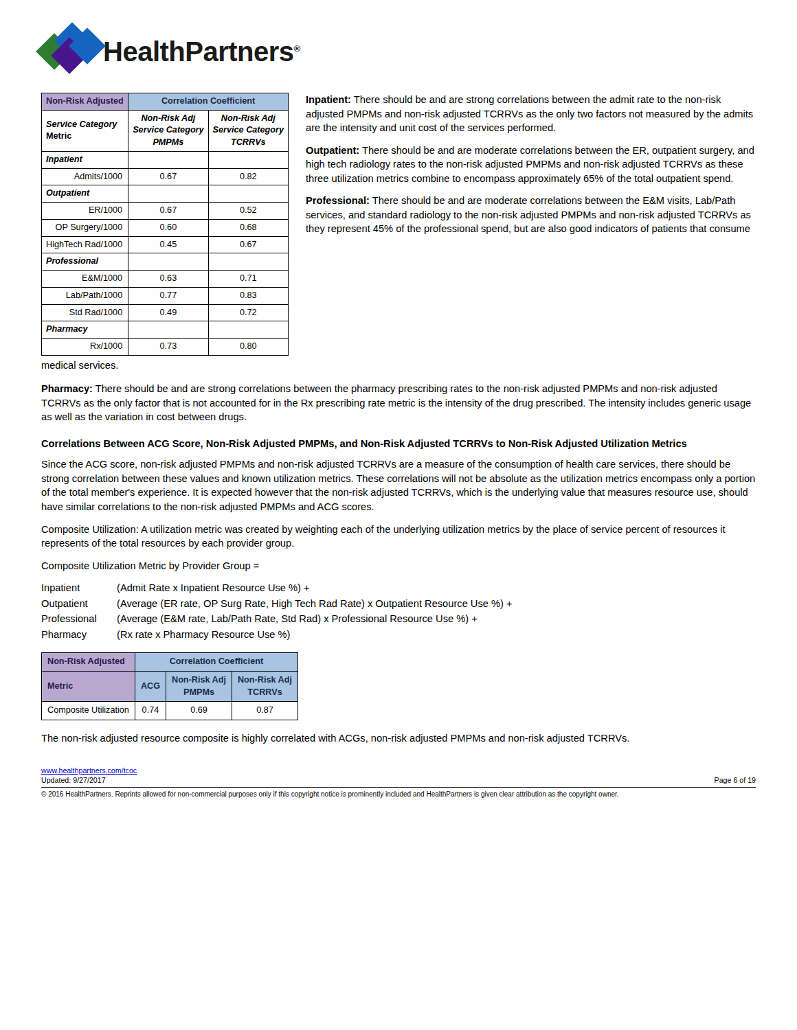HealthPartners®
| Non-Risk Adjusted | Correlation Coefficient |
| --- | --- |
| Service Category Metric | Non-Risk Adj Service Category PMPMs | Non-Risk Adj Service Category TCRRVs |
| Inpatient | | |
| Admits/1000 | 0.67 | 0.82 |
| Outpatient | | |
| ER/1000 | 0.67 | 0.52 |
| OP Surgery/1000 | 0.60 | 0.68 |
| HighTech Rad/1000 | 0.45 | 0.67 |
| Professional | | |
| E&M/1000 | 0.63 | 0.71 |
| Lab/Path/1000 | 0.77 | 0.83 |
| Std Rad/1000 | 0.49 | 0.72 |
| Pharmacy | | |
| Rx/1000 | 0.73 | 0.80 |
Inpatient: There should be and are strong correlations between the admit rate to the non-risk adjusted PMPMs and non-risk adjusted TCRRVs as the only two factors not measured by the admits are the intensity and unit cost of the services performed.
Outpatient: There should be and are moderate correlations between the ER, outpatient surgery, and high tech radiology rates to the non-risk adjusted PMPMs and non-risk adjusted TCRRVs as these three utilization metrics combine to encompass approximately 65% of the total outpatient spend.
Professional: There should be and are moderate correlations between the E&M visits, Lab/Path services, and standard radiology to the non-risk adjusted PMPMs and non-risk adjusted TCRRVs as they represent 45% of the professional spend, but are also good indicators of patients that consume
medical services.
Pharmacy: There should be and are strong correlations between the pharmacy prescribing rates to the non-risk adjusted PMPMs and non-risk adjusted TCRRVs as the only factor that is not accounted for in the Rx prescribing rate metric is the intensity of the drug prescribed. The intensity includes generic usage as well as the variation in cost between drugs.
Correlations Between ACG Score, Non-Risk Adjusted PMPMs, and Non-Risk Adjusted TCRRVs to Non-Risk Adjusted Utilization Metrics
Since the ACG score, non-risk adjusted PMPMs and non-risk adjusted TCRRVs are a measure of the consumption of health care services, there should be strong correlation between these values and known utilization metrics. These correlations will not be absolute as the utilization metrics encompass only a portion of the total member's experience. It is expected however that the non-risk adjusted TCRRVs, which is the underlying value that measures resource use, should have similar correlations to the non-risk adjusted PMPMs and ACG scores.
Composite Utilization: A utilization metric was created by weighting each of the underlying utilization metrics by the place of service percent of resources it represents of the total resources by each provider group.
Composite Utilization Metric by Provider Group =
Inpatient
(Admit Rate x Inpatient Resource Use %) +
Outpatient
(Average (ER rate, OP Surg Rate, High Tech Rad Rate) x Outpatient Resource Use %) +
Professional
(Average (E&M rate, Lab/Path Rate, Std Rad) x Professional Resource Use %) +
Pharmacy
(Rx rate x Pharmacy Resource Use %)
| Non-Risk Adjusted | Correlation Coefficient |
| --- | --- |
| Metric | ACG | Non-Risk Adj PMPMs | Non-Risk Adj TCRRVs |
| Composite Utilization | 0.74 | 0.69 | 0.87 |
The non-risk adjusted resource composite is highly correlated with ACGs, non-risk adjusted PMPMs and non-risk adjusted TCRRVs.
www.healthpartners.com/tcoc
Updated: 9/27/2017
Page 6 of 19
© 2016 HealthPartners. Reprints allowed for non-commercial purposes only if this copyright notice is prominently included and HealthPartners is given clear attribution as the copyright owner.